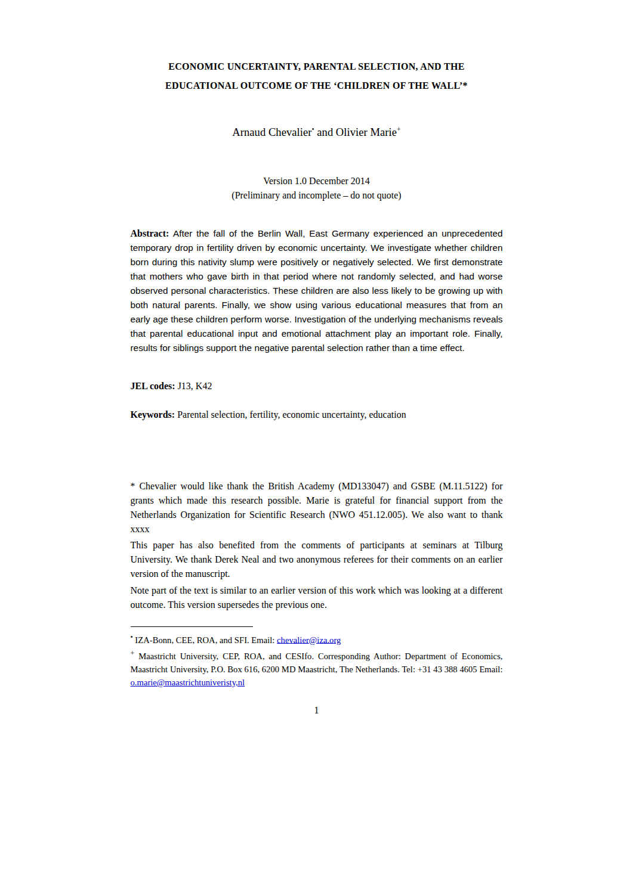Economic Uncertainty, Parental Selection, and the
Educational Outcome of the ‘Children of the Wall’*
Arnaud Chevalier• and Olivier Marie+
Version 1.0 December 2014
(Preliminary and incomplete – do not quote)
Abstract: After the fall of the Berlin Wall, East Germany experienced an unprecedented temporary drop in fertility driven by economic uncertainty. We investigate whether children born during this nativity slump were positively or negatively selected. We first demonstrate that mothers who gave birth in that period where not randomly selected, and had worse observed personal characteristics. These children are also less likely to be growing up with both natural parents. Finally, we show using various educational measures that from an early age these children perform worse. Investigation of the underlying mechanisms reveals that parental educational input and emotional attachment play an important role. Finally, results for siblings support the negative parental selection rather than a time effect.
JEL codes: J13, K42
Keywords: Parental selection, fertility, economic uncertainty, education
* Chevalier would like thank the British Academy (MD133047) and GSBE (M.11.5122) for grants which made this research possible. Marie is grateful for financial support from the Netherlands Organization for Scientific Research (NWO 451.12.005). We also want to thank xxxx
This paper has also benefited from the comments of participants at seminars at Tilburg University. We thank Derek Neal and two anonymous referees for their comments on an earlier version of the manuscript.
Note part of the text is similar to an earlier version of this work which was looking at a different outcome. This version supersedes the previous one.
• IZA-Bonn, CEE, ROA, and SFI. Email: chevalier@iza.org
+ Maastricht University, CEP, ROA, and CESIfo. Corresponding Author: Department of Economics, Maastricht University, P.O. Box 616, 6200 MD Maastricht, The Netherlands. Tel: +31 43 388 4605 Email: o.marie@maastrichtuniveristy,nl
1